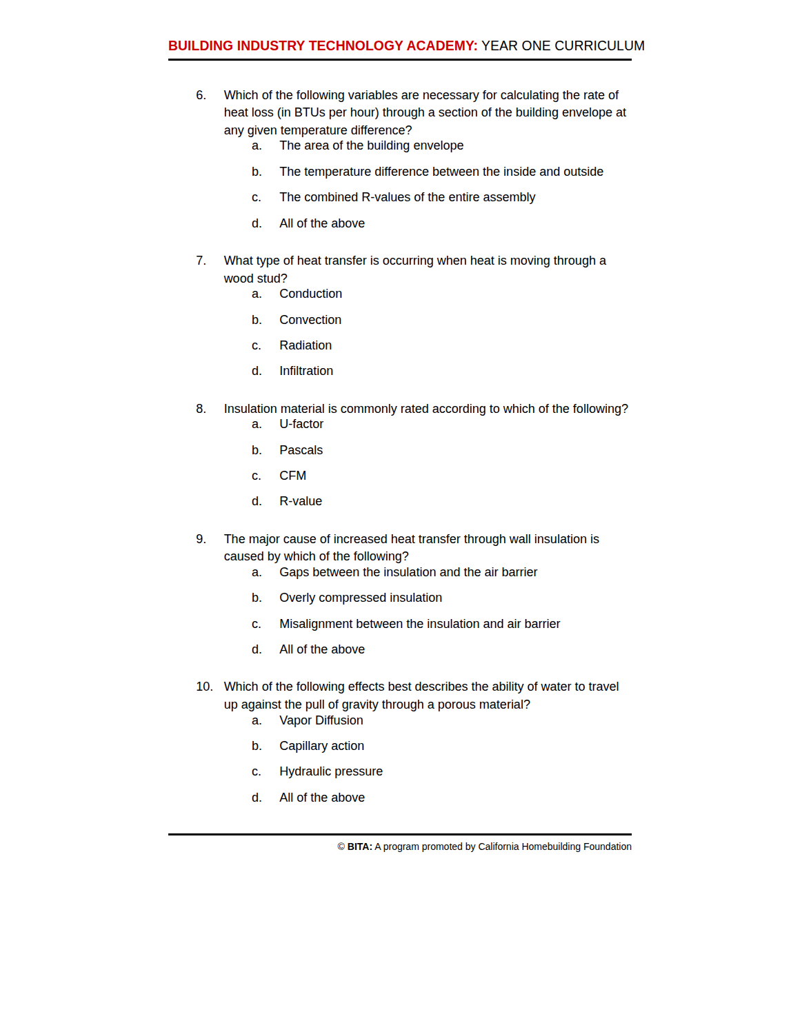BUILDING INDUSTRY TECHNOLOGY ACADEMY: YEAR ONE CURRICULUM
Which of the following variables are necessary for calculating the rate of heat loss (in BTUs per hour) through a section of the building envelope at any given temperature difference?
The area of the building envelope
The temperature difference between the inside and outside
The combined R-values of the entire assembly
All of the above
What type of heat transfer is occurring when heat is moving through a wood stud?
Conduction
Convection
Radiation
Infiltration
Insulation material is commonly rated according to which of the following?
U-factor
Pascals
CFM
R-value
The major cause of increased heat transfer through wall insulation is caused by which of the following?
Gaps between the insulation and the air barrier
Overly compressed insulation
Misalignment between the insulation and air barrier
All of the above
Which of the following effects best describes the ability of water to travel up against the pull of gravity through a porous material?
Vapor Diffusion
Capillary action
Hydraulic pressure
All of the above
© BITA: A program promoted by California Homebuilding Foundation